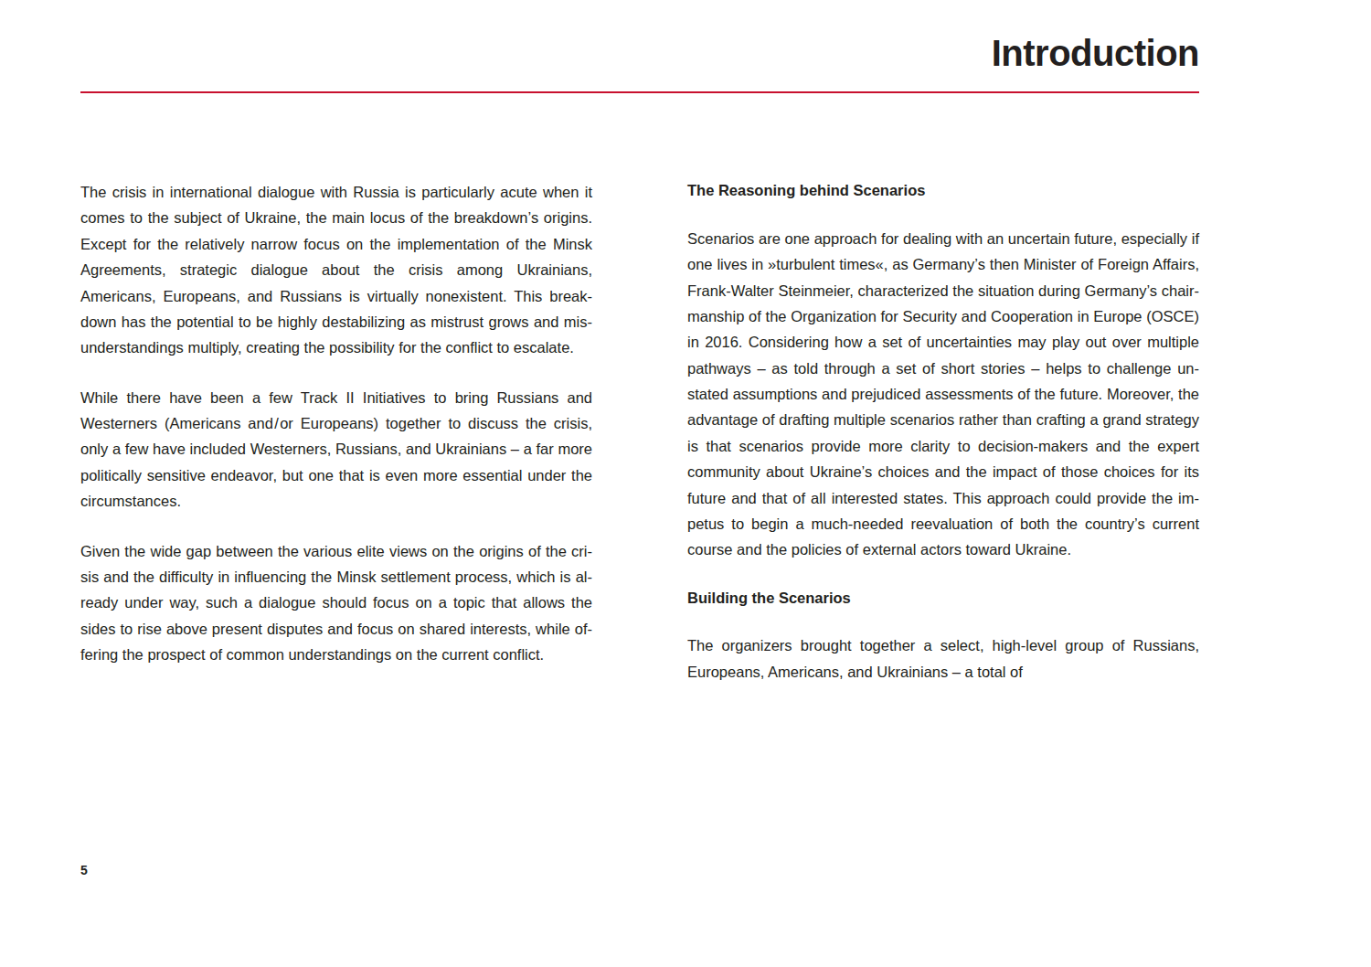Introduction
The crisis in international dialogue with Russia is particularly acute when it comes to the subject of Ukraine, the main locus of the breakdown’s origins. Except for the relatively narrow focus on the implementation of the Minsk Agreements, strategic dialogue about the crisis among Ukrainians, Americans, Europeans, and Russians is virtually nonexistent. This breakdown has the potential to be highly destabilizing as mistrust grows and misunderstandings multiply, creating the possibility for the conflict to escalate.
While there have been a few Track II Initiatives to bring Russians and Westerners (Americans and / or Europeans) together to discuss the crisis, only a few have included Westerners, Russians, and Ukrainians – a far more politically sensitive endeavor, but one that is even more essential under the circumstances.
Given the wide gap between the various elite views on the origins of the crisis and the difficulty in influencing the Minsk settlement process, which is already under way, such a dialogue should focus on a topic that allows the sides to rise above present disputes and focus on shared interests, while offering the prospect of common understandings on the current conflict.
The Reasoning behind Scenarios
Scenarios are one approach for dealing with an uncertain future, especially if one lives in »turbulent times«, as Germany’s then Minister of Foreign Affairs, Frank-Walter Steinmeier, characterized the situation during Germany’s chairmanship of the Organization for Security and Cooperation in Europe (OSCE) in 2016. Considering how a set of uncertainties may play out over multiple pathways – as told through a set of short stories – helps to challenge unstated assumptions and prejudiced assessments of the future. Moreover, the advantage of drafting multiple scenarios rather than crafting a grand strategy is that scenarios provide more clarity to decision-makers and the expert community about Ukraine’s choices and the impact of those choices for its future and that of all interested states. This approach could provide the impetus to begin a much-needed reevaluation of both the country’s current course and the policies of external actors toward Ukraine.
Building the Scenarios
The organizers brought together a select, high-level group of Russians, Europeans, Americans, and Ukrainians – a total of
5